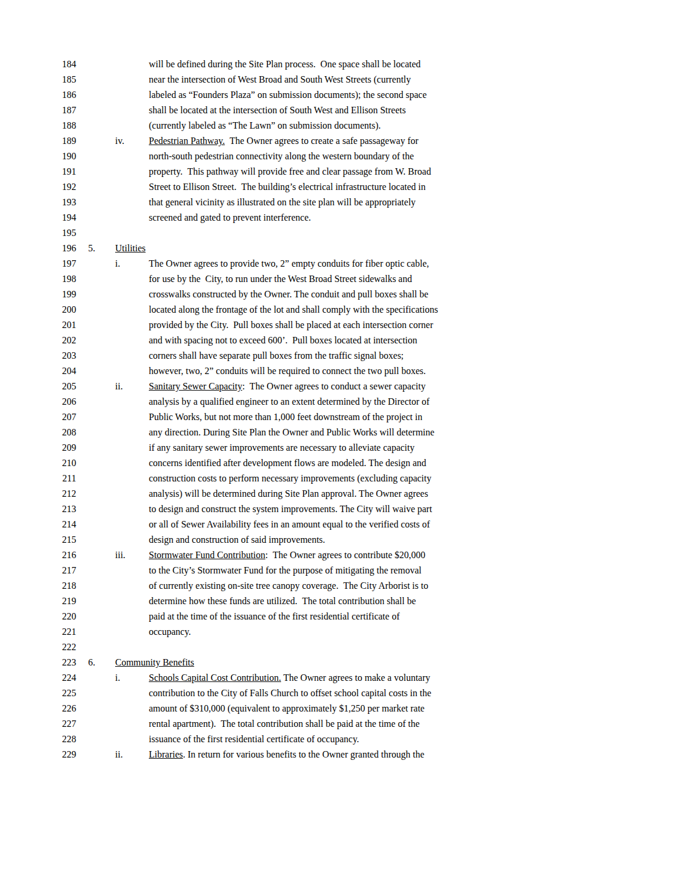| 184 | | | will be defined during the Site Plan process. One space shall be located |
| 185 | | | near the intersection of West Broad and South West Streets (currently |
| 186 | | | labeled as “Founders Plaza” on submission documents); the second space |
| 187 | | | shall be located at the intersection of South West and Ellison Streets |
| 188 | | | (currently labeled as “The Lawn” on submission documents). |
| 189 | | iv. | Pedestrian Pathway. The Owner agrees to create a safe passageway for |
| 190 | | | north-south pedestrian connectivity along the western boundary of the |
| 191 | | | property. This pathway will provide free and clear passage from W. Broad |
| 192 | | | Street to Ellison Street. The building’s electrical infrastructure located in |
| 193 | | | that general vicinity as illustrated on the site plan will be appropriately |
| 194 | | | screened and gated to prevent interference. |
| 195 | | | |
| 196 | 5. | Utilities |
| 197 | | i. | The Owner agrees to provide two, 2” empty conduits for fiber optic cable, |
| 198 | | | for use by the City, to run under the West Broad Street sidewalks and |
| 199 | | | crosswalks constructed by the Owner. The conduit and pull boxes shall be |
| 200 | | | located along the frontage of the lot and shall comply with the specifications |
| 201 | | | provided by the City. Pull boxes shall be placed at each intersection corner |
| 202 | | | and with spacing not to exceed 600’. Pull boxes located at intersection |
| 203 | | | corners shall have separate pull boxes from the traffic signal boxes; |
| 204 | | | however, two, 2” conduits will be required to connect the two pull boxes. |
| 205 | | ii. | Sanitary Sewer Capacity : The Owner agrees to conduct a sewer capacity |
| 206 | | | analysis by a qualified engineer to an extent determined by the Director of |
| 207 | | | Public Works, but not more than 1,000 feet downstream of the project in |
| 208 | | | any direction. During Site Plan the Owner and Public Works will determine |
| 209 | | | if any sanitary sewer improvements are necessary to alleviate capacity |
| 210 | | | concerns identified after development flows are modeled. The design and |
| 211 | | | construction costs to perform necessary improvements (excluding capacity |
| 212 | | | analysis) will be determined during Site Plan approval. The Owner agrees |
| 213 | | | to design and construct the system improvements. The City will waive part |
| 214 | | | or all of Sewer Availability fees in an amount equal to the verified costs of |
| 215 | | | design and construction of said improvements. |
| 216 | | iii. | Stormwater Fund Contribution : The Owner agrees to contribute $20,000 |
| 217 | | | to the City’s Stormwater Fund for the purpose of mitigating the removal |
| 218 | | | of currently existing on-site tree canopy coverage. The City Arborist is to |
| 219 | | | determine how these funds are utilized. The total contribution shall be |
| 220 | | | paid at the time of the issuance of the first residential certificate of |
| 221 | | | occupancy. |
| 222 | | | |
| 223 | 6. | Community Benefits |
| 224 | | i. | Schools Capital Cost Contribution. The Owner agrees to make a voluntary |
| 225 | | | contribution to the City of Falls Church to offset school capital costs in the |
| 226 | | | amount of $310,000 (equivalent to approximately $1,250 per market rate |
| 227 | | | rental apartment). The total contribution shall be paid at the time of the |
| 228 | | | issuance of the first residential certificate of occupancy. |
| 229 | | ii. | Libraries . In return for various benefits to the Owner granted through the |